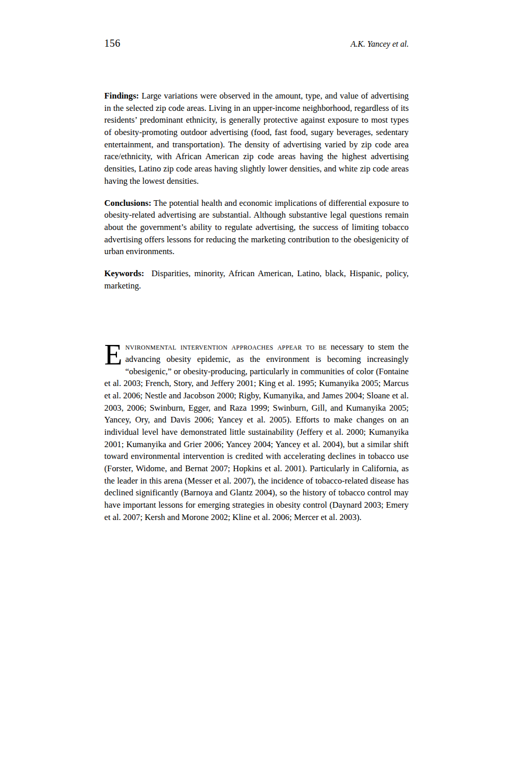156 A.K. Yancey et al.
Findings: Large variations were observed in the amount, type, and value of advertising in the selected zip code areas. Living in an upper-income neighborhood, regardless of its residents’ predominant ethnicity, is generally protective against exposure to most types of obesity-promoting outdoor advertising (food, fast food, sugary beverages, sedentary entertainment, and transportation). The density of advertising varied by zip code area race/ethnicity, with African American zip code areas having the highest advertising densities, Latino zip code areas having slightly lower densities, and white zip code areas having the lowest densities.
Conclusions: The potential health and economic implications of differential exposure to obesity-related advertising are substantial. Although substantive legal questions remain about the government’s ability to regulate advertising, the success of limiting tobacco advertising offers lessons for reducing the marketing contribution to the obesigenicity of urban environments.
Keywords: Disparities, minority, African American, Latino, black, Hispanic, policy, marketing.
Environmental intervention approaches appear to be necessary to stem the advancing obesity epidemic, as the environment is becoming increasingly “obesigenic,” or obesity-producing, particularly in communities of color (Fontaine et al. 2003; French, Story, and Jeffery 2001; King et al. 1995; Kumanyika 2005; Marcus et al. 2006; Nestle and Jacobson 2000; Rigby, Kumanyika, and James 2004; Sloane et al. 2003, 2006; Swinburn, Egger, and Raza 1999; Swinburn, Gill, and Kumanyika 2005; Yancey, Ory, and Davis 2006; Yancey et al. 2005). Efforts to make changes on an individual level have demonstrated little sustainability (Jeffery et al. 2000; Kumanyika 2001; Kumanyika and Grier 2006; Yancey 2004; Yancey et al. 2004), but a similar shift toward environmental intervention is credited with accelerating declines in tobacco use (Forster, Widome, and Bernat 2007; Hopkins et al. 2001). Particularly in California, as the leader in this arena (Messer et al. 2007), the incidence of tobacco-related disease has declined significantly (Barnoya and Glantz 2004), so the history of tobacco control may have important lessons for emerging strategies in obesity control (Daynard 2003; Emery et al. 2007; Kersh and Morone 2002; Kline et al. 2006; Mercer et al. 2003).